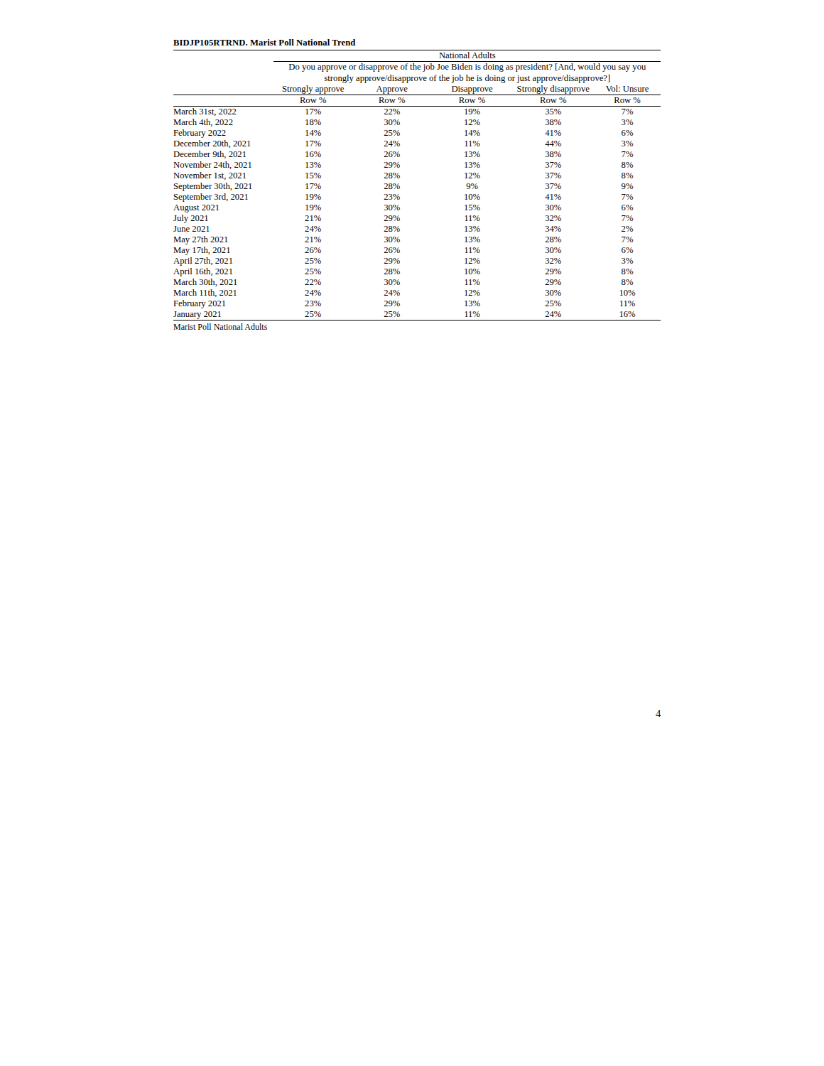BIDJP105RTRND. Marist Poll National Trend
| | National Adults |
| | Do you approve or disapprove of the job Joe Biden is doing as president? [And, would you say you strongly approve/disapprove of the job he is doing or just approve/disapprove?] |
| | Strongly approve | Approve | Disapprove | Strongly disapprove | Vol: Unsure |
| | Row % | Row % | Row % | Row % | Row % |
| March 31st, 2022 | 17% | 22% | 19% | 35% | 7% |
| March 4th, 2022 | 18% | 30% | 12% | 38% | 3% |
| February 2022 | 14% | 25% | 14% | 41% | 6% |
| December 20th, 2021 | 17% | 24% | 11% | 44% | 3% |
| December 9th, 2021 | 16% | 26% | 13% | 38% | 7% |
| November 24th, 2021 | 13% | 29% | 13% | 37% | 8% |
| November 1st, 2021 | 15% | 28% | 12% | 37% | 8% |
| September 30th, 2021 | 17% | 28% | 9% | 37% | 9% |
| September 3rd, 2021 | 19% | 23% | 10% | 41% | 7% |
| August 2021 | 19% | 30% | 15% | 30% | 6% |
| July 2021 | 21% | 29% | 11% | 32% | 7% |
| June 2021 | 24% | 28% | 13% | 34% | 2% |
| May 27th 2021 | 21% | 30% | 13% | 28% | 7% |
| May 17th, 2021 | 26% | 26% | 11% | 30% | 6% |
| April 27th, 2021 | 25% | 29% | 12% | 32% | 3% |
| April 16th, 2021 | 25% | 28% | 10% | 29% | 8% |
| March 30th, 2021 | 22% | 30% | 11% | 29% | 8% |
| March 11th, 2021 | 24% | 24% | 12% | 30% | 10% |
| February 2021 | 23% | 29% | 13% | 25% | 11% |
| January 2021 | 25% | 25% | 11% | 24% | 16% |
Marist Poll National Adults
4